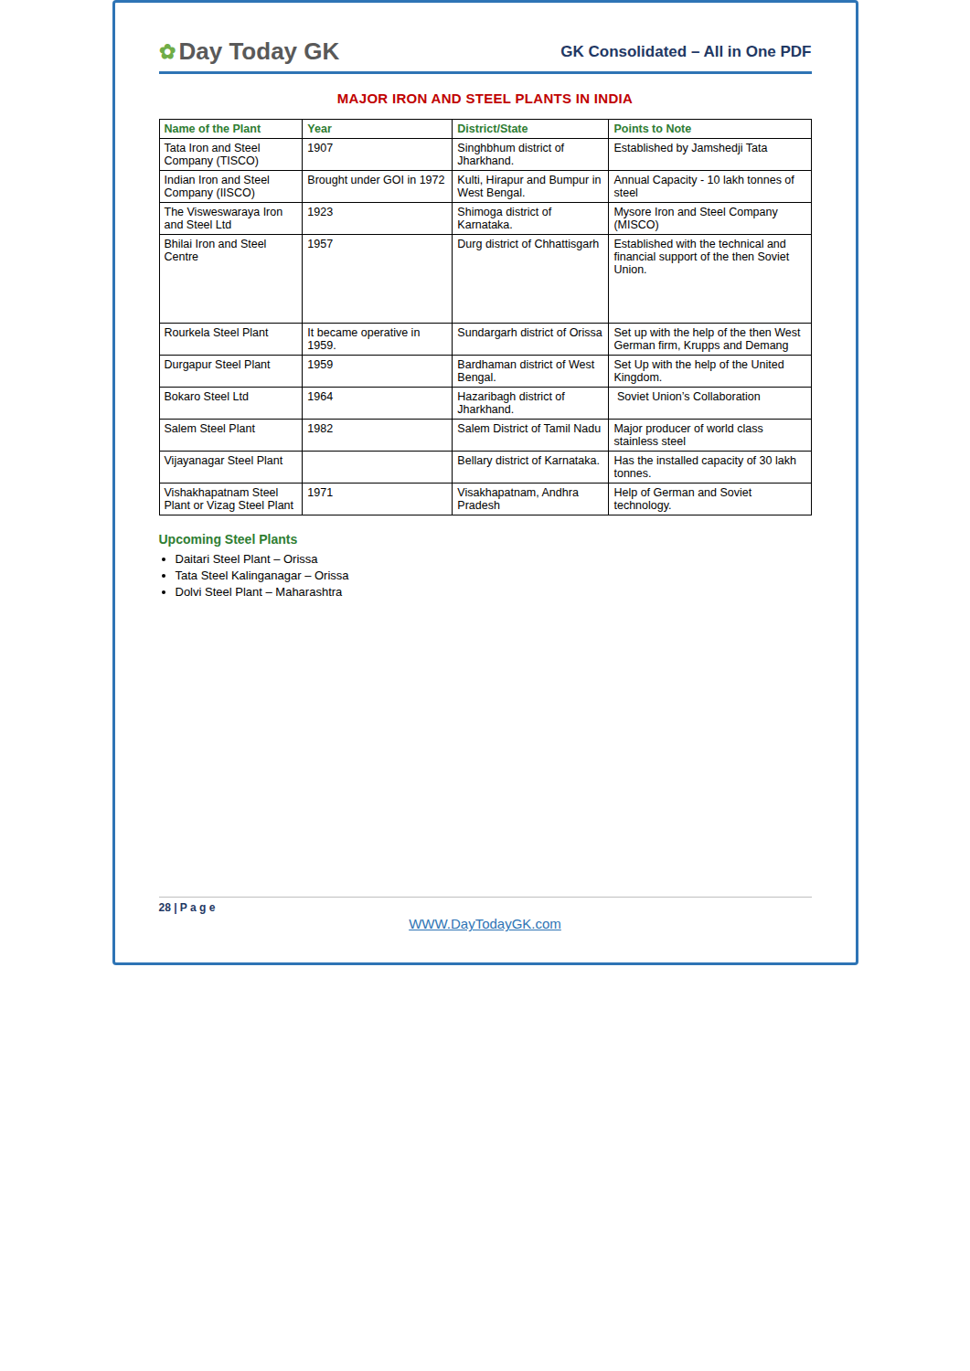✿Day Today GK
GK Consolidated – All in One PDF
MAJOR IRON AND STEEL PLANTS IN INDIA
| Name of the Plant | Year | District/State | Points to Note |
| --- | --- | --- | --- |
| Tata Iron and Steel Company (TISCO) | 1907 | Singhbhum district of Jharkhand. | Established by Jamshedji Tata |
| Indian Iron and Steel Company (IISCO) | Brought under GOI in 1972 | Kulti, Hirapur and Bumpur in West Bengal. | Annual Capacity - 10 lakh tonnes of steel |
| The Visweswaraya Iron and Steel Ltd | 1923 | Shimoga district of Karnataka. | Mysore Iron and Steel Company (MISCO) |
| Bhilai Iron and Steel Centre | 1957 | Durg district of Chhattisgarh | Established with the technical and financial support of the then Soviet Union. |
| Rourkela Steel Plant | It became operative in 1959. | Sundargarh district of Orissa | Set up with the help of the then West German firm, Krupps and Demang |
| Durgapur Steel Plant | 1959 | Bardhaman district of West Bengal. | Set Up with the help of the United Kingdom. |
| Bokaro Steel Ltd | 1964 | Hazaribagh district of Jharkhand. | Soviet Union’s Collaboration |
| Salem Steel Plant | 1982 | Salem District of Tamil Nadu | Major producer of world class stainless steel |
| Vijayanagar Steel Plant | | Bellary district of Karnataka. | Has the installed capacity of 30 lakh tonnes. |
| Vishakhapatnam Steel Plant or Vizag Steel Plant | 1971 | Visakhapatnam, Andhra Pradesh | Help of German and Soviet technology. |
Upcoming Steel Plants
Daitari Steel Plant – Orissa
Tata Steel Kalinganagar – Orissa
Dolvi Steel Plant – Maharashtra
28 | P a g e
WWW.DayTodayGK.com